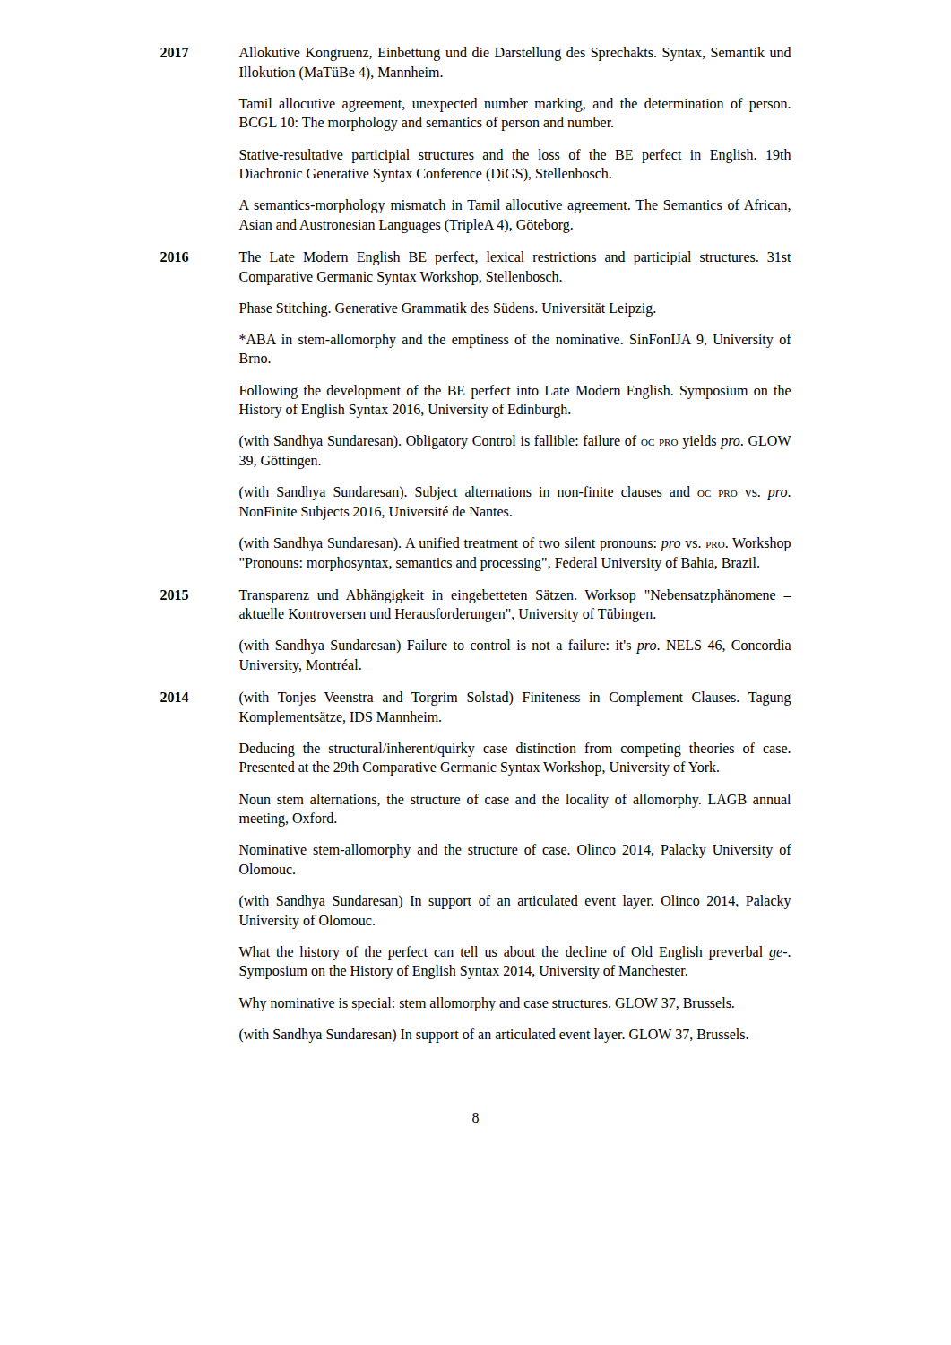2017
Allokutive Kongruenz, Einbettung und die Darstellung des Sprechakts. Syntax, Semantik und Illokution (MaTüBe 4), Mannheim.
Tamil allocutive agreement, unexpected number marking, and the determination of person. BCGL 10: The morphology and semantics of person and number.
Stative-resultative participial structures and the loss of the BE perfect in English. 19th Diachronic Generative Syntax Conference (DiGS), Stellenbosch.
A semantics-morphology mismatch in Tamil allocutive agreement. The Semantics of African, Asian and Austronesian Languages (TripleA 4), Göteborg.
2016
The Late Modern English BE perfect, lexical restrictions and participial structures. 31st Comparative Germanic Syntax Workshop, Stellenbosch.
Phase Stitching. Generative Grammatik des Südens. Universität Leipzig.
*ABA in stem-allomorphy and the emptiness of the nominative. SinFonIJA 9, University of Brno.
Following the development of the BE perfect into Late Modern English. Symposium on the History of English Syntax 2016, University of Edinburgh.
(with Sandhya Sundaresan). Obligatory Control is fallible: failure of oc pro yields pro. GLOW 39, Göttingen.
(with Sandhya Sundaresan). Subject alternations in non-finite clauses and oc pro vs. pro. NonFinite Subjects 2016, Université de Nantes.
(with Sandhya Sundaresan). A unified treatment of two silent pronouns: pro vs. pro. Workshop "Pronouns: morphosyntax, semantics and processing", Federal University of Bahia, Brazil.
2015
Transparenz und Abhängigkeit in eingebetteten Sätzen. Worksop "Nebensatzphänomene – aktuelle Kontroversen und Herausforderungen", University of Tübingen.
(with Sandhya Sundaresan) Failure to control is not a failure: it's pro. NELS 46, Concordia University, Montréal.
2014
(with Tonjes Veenstra and Torgrim Solstad) Finiteness in Complement Clauses. Tagung Komplementsätze, IDS Mannheim.
Deducing the structural/inherent/quirky case distinction from competing theories of case. Presented at the 29th Comparative Germanic Syntax Workshop, University of York.
Noun stem alternations, the structure of case and the locality of allomorphy. LAGB annual meeting, Oxford.
Nominative stem-allomorphy and the structure of case. Olinco 2014, Palacky University of Olomouc.
(with Sandhya Sundaresan) In support of an articulated event layer. Olinco 2014, Palacky University of Olomouc.
What the history of the perfect can tell us about the decline of Old English preverbal ge-. Symposium on the History of English Syntax 2014, University of Manchester.
Why nominative is special: stem allomorphy and case structures. GLOW 37, Brussels.
(with Sandhya Sundaresan) In support of an articulated event layer. GLOW 37, Brussels.
8